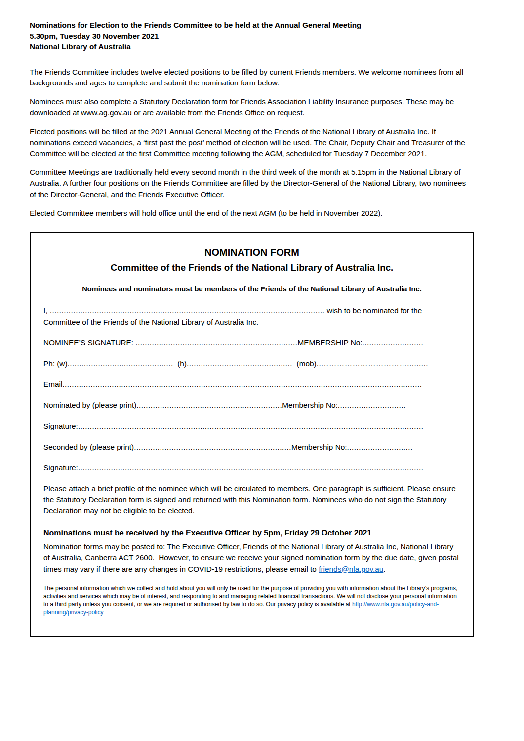Nominations for Election to the Friends Committee to be held at the Annual General Meeting
5.30pm, Tuesday 30 November 2021
National Library of Australia
The Friends Committee includes twelve elected positions to be filled by current Friends members. We welcome nominees from all backgrounds and ages to complete and submit the nomination form below.
Nominees must also complete a Statutory Declaration form for Friends Association Liability Insurance purposes. These may be downloaded at www.ag.gov.au or are available from the Friends Office on request.
Elected positions will be filled at the 2021 Annual General Meeting of the Friends of the National Library of Australia Inc. If nominations exceed vacancies, a ‘first past the post’ method of election will be used. The Chair, Deputy Chair and Treasurer of the Committee will be elected at the first Committee meeting following the AGM, scheduled for Tuesday 7 December 2021.
Committee Meetings are traditionally held every second month in the third week of the month at 5.15pm in the National Library of Australia. A further four positions on the Friends Committee are filled by the Director-General of the National Library, two nominees of the Director-General, and the Friends Executive Officer.
Elected Committee members will hold office until the end of the next AGM (to be held in November 2022).
NOMINATION FORM
Committee of the Friends of the National Library of Australia Inc.
Nominees and nominators must be members of the Friends of the National Library of Australia Inc.
I, ..................................................................................................................... wish to be nominated for the Committee of the Friends of the National Library of Australia Inc.
NOMINEE’S SIGNATURE: ..................................................................... MEMBERSHIP No:..........................
Ph: (w)............................................. (h)............................................. (mob)..…………………………….........
Email.........................................................................................................................................................
Nominated by (please print).............................................................. Membership No:.............................
Signature:...................................................................................................................................................
Seconded by (please print)................................................................... Membership No:............................
Signature:...................................................................................................................................................
Please attach a brief profile of the nominee which will be circulated to members. One paragraph is sufficient. Please ensure the Statutory Declaration form is signed and returned with this Nomination form. Nominees who do not sign the Statutory Declaration may not be eligible to be elected.
Nominations must be received by the Executive Officer by 5pm, Friday 29 October 2021
Nomination forms may be posted to: The Executive Officer, Friends of the National Library of Australia Inc, National Library of Australia, Canberra ACT 2600. However, to ensure we receive your signed nomination form by the due date, given postal times may vary if there are any changes in COVID-19 restrictions, please email to friends@nla.gov.au.
The personal information which we collect and hold about you will only be used for the purpose of providing you with information about the Library’s programs, activities and services which may be of interest, and responding to and managing related financial transactions. We will not disclose your personal information to a third party unless you consent, or we are required or authorised by law to do so. Our privacy policy is available at http://www.nla.gov.au/policy-and-planning/privacy-policy